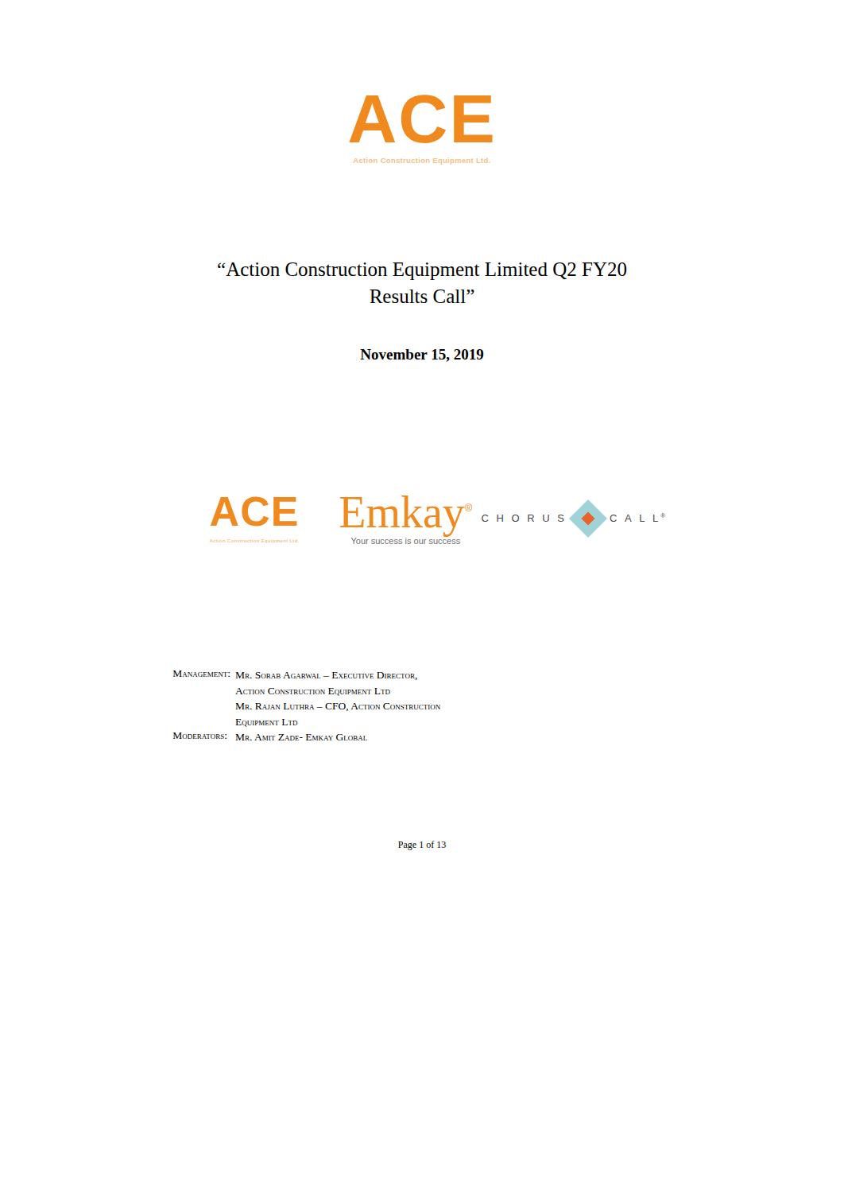ACE Action Construction Equipment Ltd.
“Action Construction Equipment Limited Q2 FY20
Results Call”
November 15, 2019
ACE Action Construction Equipment Ltd.
Emkay®
Your success is our success
C H O R U S C A L L®
| Management: | Mr. Sorab Agarwal – Executive Director, Action Construction Equipment Ltd Mr. Rajan Luthra – CFO, Action Construction Equipment Ltd |
| Moderators: | Mr. Amit Zade- Emkay Global |
Page 1 of 13